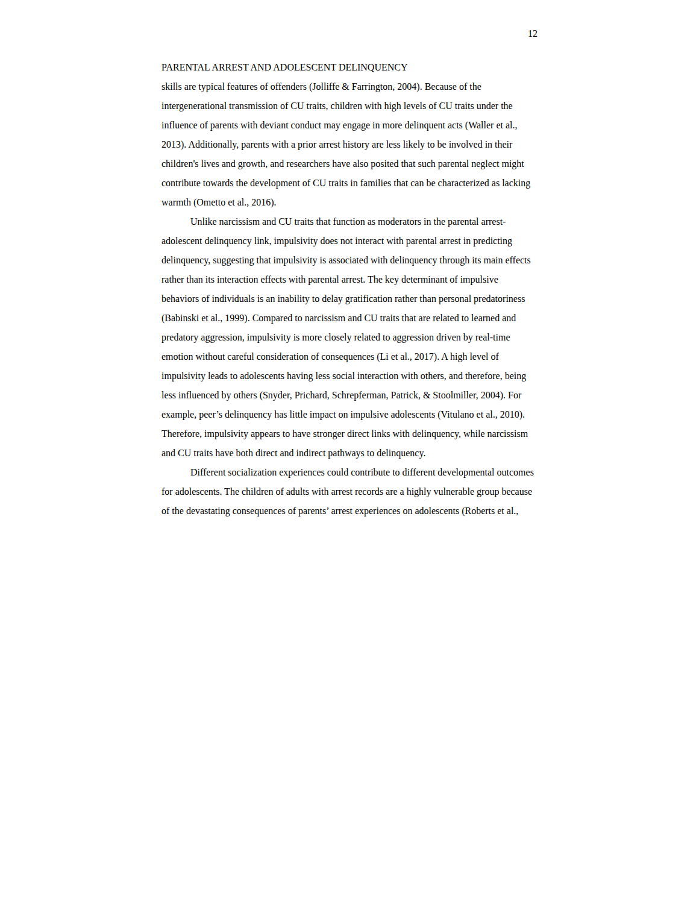12
Parental Arrest and Adolescent Delinquency
skills are typical features of offenders (Jolliffe & Farrington, 2004). Because of the intergenerational transmission of CU traits, children with high levels of CU traits under the influence of parents with deviant conduct may engage in more delinquent acts (Waller et al., 2013). Additionally, parents with a prior arrest history are less likely to be involved in their children's lives and growth, and researchers have also posited that such parental neglect might contribute towards the development of CU traits in families that can be characterized as lacking warmth (Ometto et al., 2016).
Unlike narcissism and CU traits that function as moderators in the parental arrest-adolescent delinquency link, impulsivity does not interact with parental arrest in predicting delinquency, suggesting that impulsivity is associated with delinquency through its main effects rather than its interaction effects with parental arrest. The key determinant of impulsive behaviors of individuals is an inability to delay gratification rather than personal predatoriness (Babinski et al., 1999). Compared to narcissism and CU traits that are related to learned and predatory aggression, impulsivity is more closely related to aggression driven by real-time emotion without careful consideration of consequences (Li et al., 2017). A high level of impulsivity leads to adolescents having less social interaction with others, and therefore, being less influenced by others (Snyder, Prichard, Schrepferman, Patrick, & Stoolmiller, 2004). For example, peer’s delinquency has little impact on impulsive adolescents (Vitulano et al., 2010). Therefore, impulsivity appears to have stronger direct links with delinquency, while narcissism and CU traits have both direct and indirect pathways to delinquency.
Different socialization experiences could contribute to different developmental outcomes for adolescents. The children of adults with arrest records are a highly vulnerable group because of the devastating consequences of parents’ arrest experiences on adolescents (Roberts et al.,